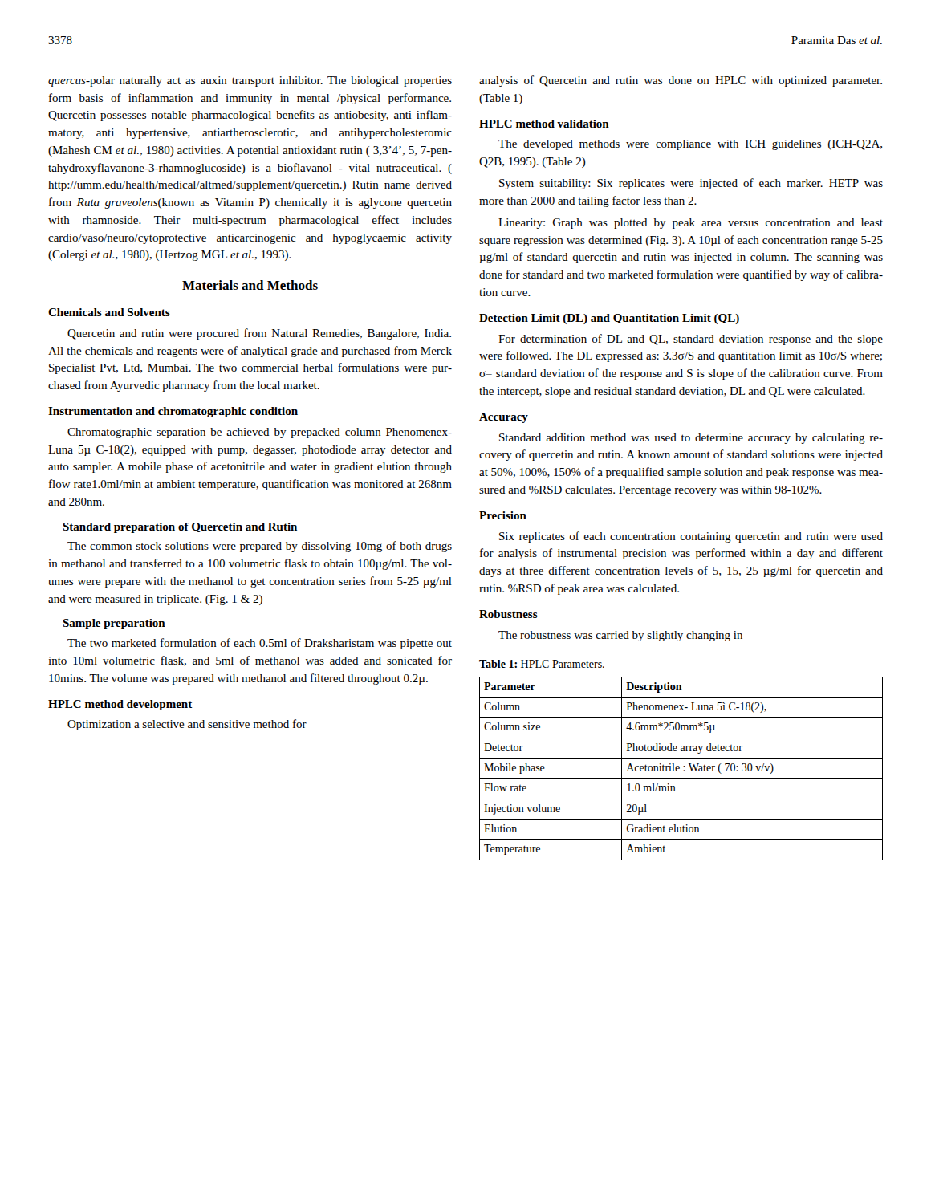3378 Paramita Das et al.
quercus-polar naturally act as auxin transport inhibitor. The biological properties form basis of inflammation and immunity in mental /physical performance. Quercetin possesses notable pharmacological benefits as antiobesity, anti inflammatory, anti hypertensive, antiartherosclerotic, and antihypercholesteromic (Mahesh CM et al., 1980) activities. A potential antioxidant rutin ( 3,3’4’, 5, 7-pentahydroxyflavanone-3-rhamnoglucoside) is a bioflavanol - vital nutraceutical. ( http://umm.edu/health/medical/altmed/supplement/quercetin.) Rutin name derived from Ruta graveolens(known as Vitamin P) chemically it is aglycone quercetin with rhamnoside. Their multi-spectrum pharmacological effect includes cardio/vaso/neuro/cytoprotective anticarcinogenic and hypoglycaemic activity (Colergi et al., 1980), (Hertzog MGL et al., 1993).
Materials and Methods
Chemicals and Solvents
Quercetin and rutin were procured from Natural Remedies, Bangalore, India. All the chemicals and reagents were of analytical grade and purchased from Merck Specialist Pvt, Ltd, Mumbai. The two commercial herbal formulations were purchased from Ayurvedic pharmacy from the local market.
Instrumentation and chromatographic condition
Chromatographic separation be achieved by prepacked column Phenomenex- Luna 5µ C-18(2), equipped with pump, degasser, photodiode array detector and auto sampler. A mobile phase of acetonitrile and water in gradient elution through flow rate1.0ml/min at ambient temperature, quantification was monitored at 268nm and 280nm.
Standard preparation of Quercetin and Rutin
The common stock solutions were prepared by dissolving 10mg of both drugs in methanol and transferred to a 100 volumetric flask to obtain 100µg/ml. The volumes were prepare with the methanol to get concentration series from 5-25 µg/ml and were measured in triplicate. (Fig. 1 & 2)
Sample preparation
The two marketed formulation of each 0.5ml of Draksharistam was pipette out into 10ml volumetric flask, and 5ml of methanol was added and sonicated for 10mins. The volume was prepared with methanol and filtered throughout 0.2µ.
HPLC method development
Optimization a selective and sensitive method for
analysis of Quercetin and rutin was done on HPLC with optimized parameter. (Table 1)
HPLC method validation
The developed methods were compliance with ICH guidelines (ICH-Q2A, Q2B, 1995). (Table 2)
System suitability: Six replicates were injected of each marker. HETP was more than 2000 and tailing factor less than 2.
Linearity: Graph was plotted by peak area versus concentration and least square regression was determined (Fig. 3). A 10µl of each concentration range 5-25 µg/ml of standard quercetin and rutin was injected in column. The scanning was done for standard and two marketed formulation were quantified by way of calibration curve.
Detection Limit (DL) and Quantitation Limit (QL)
For determination of DL and QL, standard deviation response and the slope were followed. The DL expressed as: 3.3σ/S and quantitation limit as 10σ/S where; σ= standard deviation of the response and S is slope of the calibration curve. From the intercept, slope and residual standard deviation, DL and QL were calculated.
Accuracy
Standard addition method was used to determine accuracy by calculating recovery of quercetin and rutin. A known amount of standard solutions were injected at 50%, 100%, 150% of a prequalified sample solution and peak response was measured and %RSD calculates. Percentage recovery was within 98-102%.
Precision
Six replicates of each concentration containing quercetin and rutin were used for analysis of instrumental precision was performed within a day and different days at three different concentration levels of 5, 15, 25 µg/ml for quercetin and rutin. %RSD of peak area was calculated.
Robustness
The robustness was carried by slightly changing in
Table 1: HPLC Parameters.
| Parameter | Description |
| --- | --- |
| Column | Phenomenex- Luna 5ì C-18(2), |
| Column size | 4.6mm*250mm*5µ |
| Detector | Photodiode array detector |
| Mobile phase | Acetonitrile : Water ( 70: 30 v/v) |
| Flow rate | 1.0 ml/min |
| Injection volume | 20µl |
| Elution | Gradient elution |
| Temperature | Ambient |